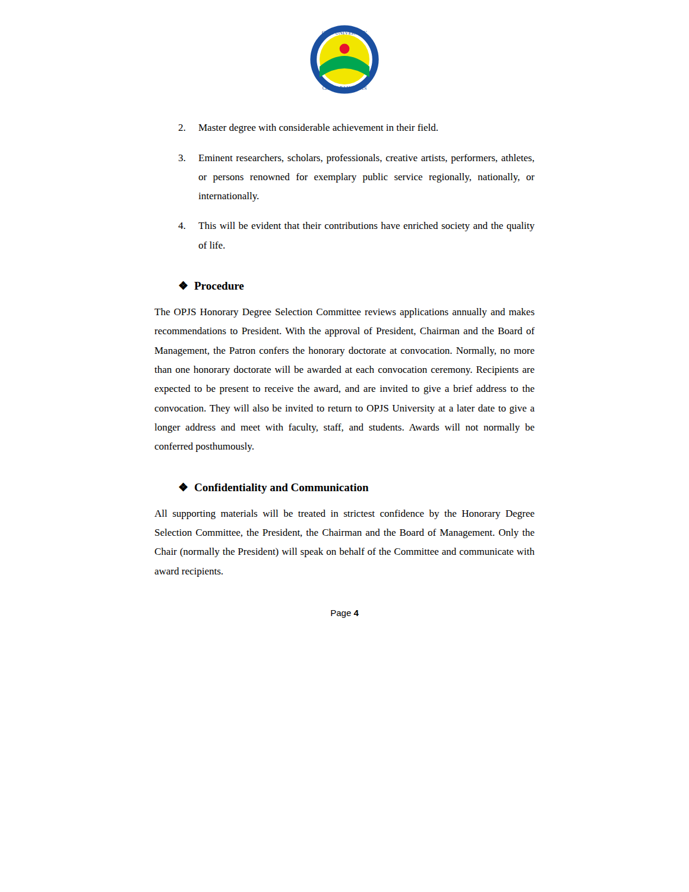2. Master degree with considerable achievement in their field.
3. Eminent researchers, scholars, professionals, creative artists, performers, athletes, or persons renowned for exemplary public service regionally, nationally, or internationally.
4. This will be evident that their contributions have enriched society and the quality of life.
❖Procedure
The OPJS Honorary Degree Selection Committee reviews applications annually and makes recommendations to President. With the approval of President, Chairman and the Board of Management, the Patron confers the honorary doctorate at convocation. Normally, no more than one honorary doctorate will be awarded at each convocation ceremony. Recipients are expected to be present to receive the award, and are invited to give a brief address to the convocation. They will also be invited to return to OPJS University at a later date to give a longer address and meet with faculty, staff, and students. Awards will not normally be conferred posthumously.
❖Confidentiality and Communication
All supporting materials will be treated in strictest confidence by the Honorary Degree Selection Committee, the President, the Chairman and the Board of Management. Only the Chair (normally the President) will speak on behalf of the Committee and communicate with award recipients.
Page 4